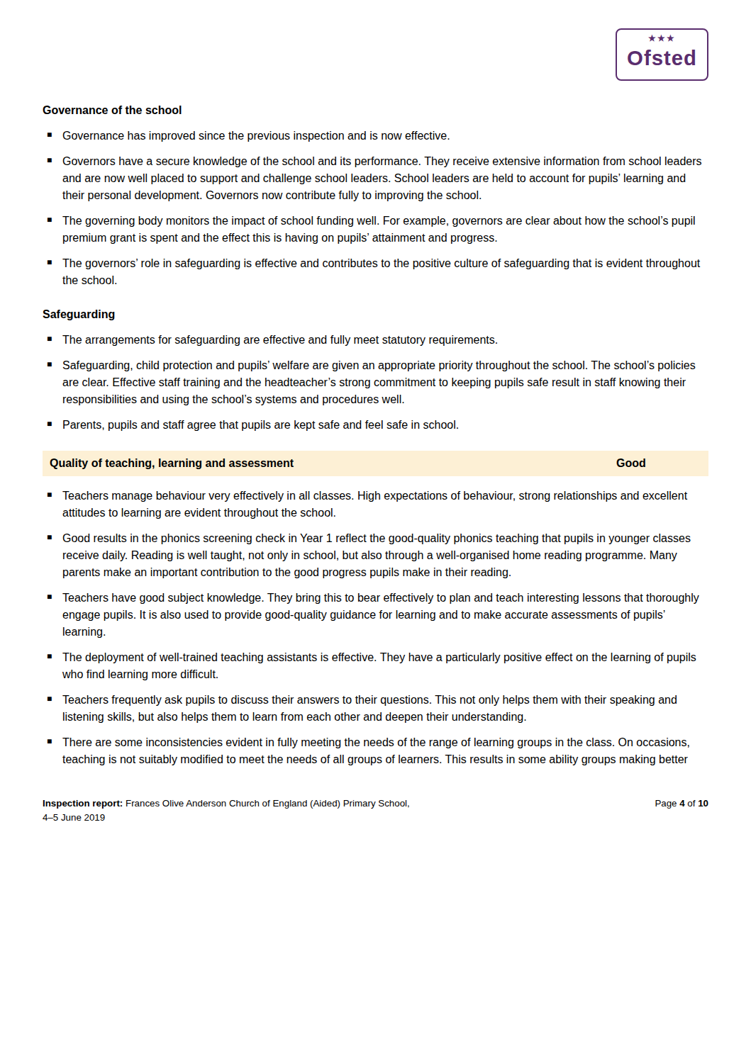★★★ Ofsted
Governance of the school
Governance has improved since the previous inspection and is now effective.
Governors have a secure knowledge of the school and its performance. They receive extensive information from school leaders and are now well placed to support and challenge school leaders. School leaders are held to account for pupils’ learning and their personal development. Governors now contribute fully to improving the school.
The governing body monitors the impact of school funding well. For example, governors are clear about how the school’s pupil premium grant is spent and the effect this is having on pupils’ attainment and progress.
The governors’ role in safeguarding is effective and contributes to the positive culture of safeguarding that is evident throughout the school.
Safeguarding
The arrangements for safeguarding are effective and fully meet statutory requirements.
Safeguarding, child protection and pupils’ welfare are given an appropriate priority throughout the school. The school’s policies are clear. Effective staff training and the headteacher’s strong commitment to keeping pupils safe result in staff knowing their responsibilities and using the school’s systems and procedures well.
Parents, pupils and staff agree that pupils are kept safe and feel safe in school.
Quality of teaching, learning and assessment Good
Teachers manage behaviour very effectively in all classes. High expectations of behaviour, strong relationships and excellent attitudes to learning are evident throughout the school.
Good results in the phonics screening check in Year 1 reflect the good-quality phonics teaching that pupils in younger classes receive daily. Reading is well taught, not only in school, but also through a well-organised home reading programme. Many parents make an important contribution to the good progress pupils make in their reading.
Teachers have good subject knowledge. They bring this to bear effectively to plan and teach interesting lessons that thoroughly engage pupils. It is also used to provide good-quality guidance for learning and to make accurate assessments of pupils’ learning.
The deployment of well-trained teaching assistants is effective. They have a particularly positive effect on the learning of pupils who find learning more difficult.
Teachers frequently ask pupils to discuss their answers to their questions. This not only helps them with their speaking and listening skills, but also helps them to learn from each other and deepen their understanding.
There are some inconsistencies evident in fully meeting the needs of the range of learning groups in the class. On occasions, teaching is not suitably modified to meet the needs of all groups of learners. This results in some ability groups making better
Inspection report: Frances Olive Anderson Church of England (Aided) Primary School,
4–5 June 2019
Page 4 of 10